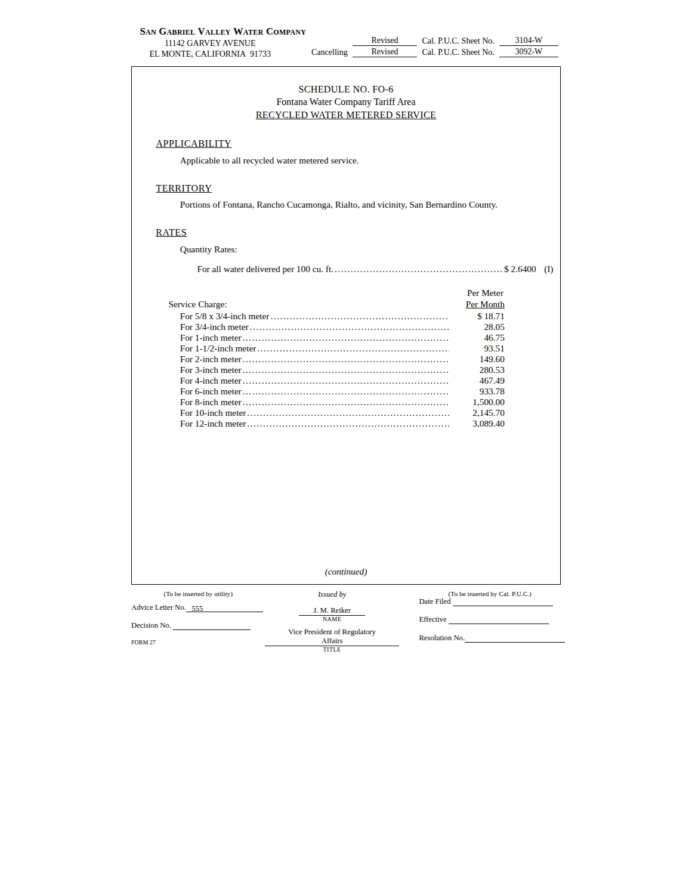San Gabriel Valley Water Company
11142 GARVEY AVENUE
EL MONTE, CALIFORNIA 91733
| | Revised | Cal. P.U.C. Sheet No. | 3104-W |
| Cancelling | Revised | Cal. P.U.C. Sheet No. | 3092-W |
SCHEDULE NO. FO-6
Fontana Water Company Tariff Area
RECYCLED WATER METERED SERVICE
APPLICABILITY
Applicable to all recycled water metered service.
TERRITORY
Portions of Fontana, Rancho Cucamonga, Rialto, and vicinity, San Bernardino County.
RATES
Quantity Rates:
For all water delivered per 100 cu. ft. .................................................................. $ 2.6400 (I)
Service Charge:
Per Meter Per Month
For 5/8 x 3/4-inch meter ................................................................................. $ 18.71
For 3/4-inch meter ................................................................................. 28.05
For 1-inch meter ................................................................................. 46.75
For 1-1/2-inch meter ................................................................................. 93.51
For 2-inch meter ................................................................................. 149.60
For 3-inch meter ................................................................................. 280.53
For 4-inch meter ................................................................................. 467.49
For 6-inch meter ................................................................................. 933.78
For 8-inch meter ................................................................................. 1,500.00
For 10-inch meter ................................................................................. 2,145.70
For 12-inch meter ................................................................................. 3,089.40
(continued)
(To be inserted by utility)
Advice Letter No. 555
Decision No.
FORM 27
Issued by
J. M. Reiker
NAME
Vice President of Regulatory Affairs
TITLE
(To be inserted by Cal. P.U.C.)
Date Filed
Effective
Resolution No.